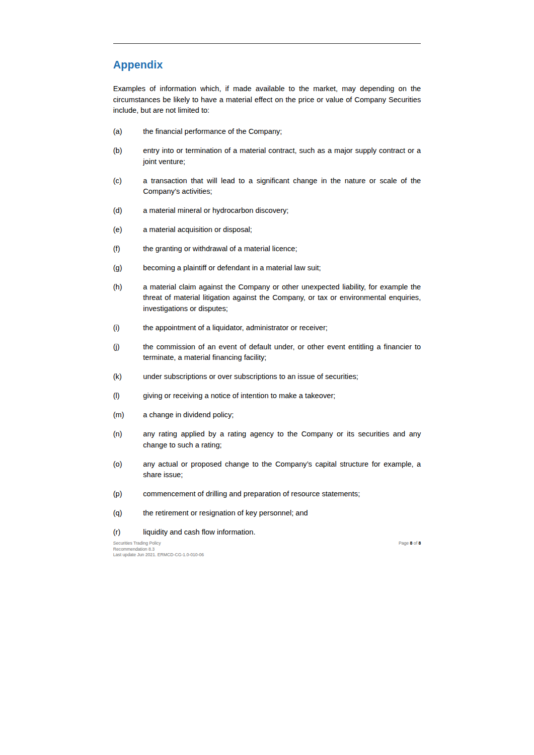Appendix
Examples of information which, if made available to the market, may depending on the circumstances be likely to have a material effect on the price or value of Company Securities include, but are not limited to:
(a) the financial performance of the Company;
(b) entry into or termination of a material contract, such as a major supply contract or a joint venture;
(c) a transaction that will lead to a significant change in the nature or scale of the Company’s activities;
(d) a material mineral or hydrocarbon discovery;
(e) a material acquisition or disposal;
(f) the granting or withdrawal of a material licence;
(g) becoming a plaintiff or defendant in a material law suit;
(h) a material claim against the Company or other unexpected liability, for example the threat of material litigation against the Company, or tax or environmental enquiries, investigations or disputes;
(i) the appointment of a liquidator, administrator or receiver;
(j) the commission of an event of default under, or other event entitling a financier to terminate, a material financing facility;
(k) under subscriptions or over subscriptions to an issue of securities;
(l) giving or receiving a notice of intention to make a takeover;
(m) a change in dividend policy;
(n) any rating applied by a rating agency to the Company or its securities and any change to such a rating;
(o) any actual or proposed change to the Company’s capital structure for example, a share issue;
(p) commencement of drilling and preparation of resource statements;
(q) the retirement or resignation of key personnel; and
(r) liquidity and cash flow information.
Page 8 of 8
Securities Trading Policy
Recommendation 8.3
Last update Jun 2021. ERMCD-CG-1.0-010-06